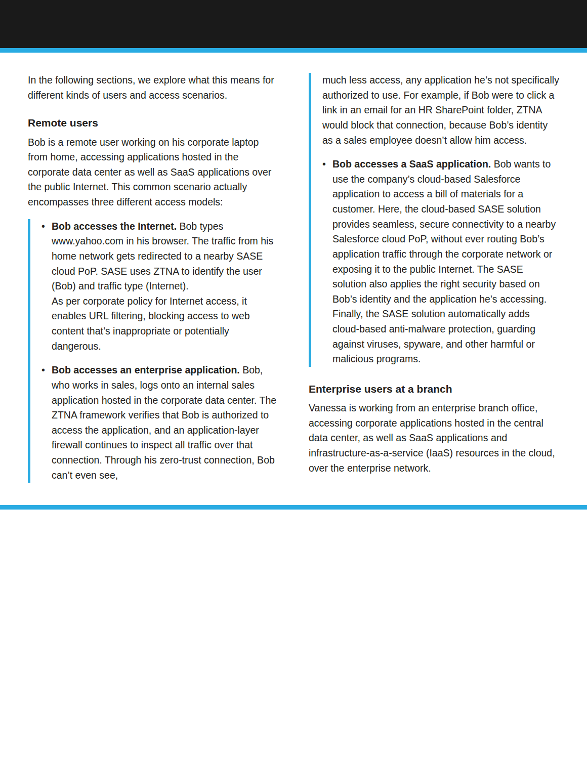In the following sections, we explore what this means for different kinds of users and access scenarios.
Remote users
Bob is a remote user working on his corporate laptop from home, accessing applications hosted in the corporate data center as well as SaaS applications over the public Internet. This common scenario actually encompasses three different access models:
Bob accesses the Internet. Bob types www.yahoo.com in his browser. The traffic from his home network gets redirected to a nearby SASE cloud PoP. SASE uses ZTNA to identify the user (Bob) and traffic type (Internet).
As per corporate policy for Internet access, it enables URL filtering, blocking access to web content that’s inappropriate or potentially dangerous.
Bob accesses an enterprise application. Bob, who works in sales, logs onto an internal sales application hosted in the corporate data center. The ZTNA framework verifies that Bob is authorized to access the application, and an application-layer firewall continues to inspect all traffic over that connection. Through his zero-trust connection, Bob can’t even see,
much less access, any application he’s not specifically authorized to use. For example, if Bob were to click a link in an email for an HR SharePoint folder, ZTNA would block that connection, because Bob’s identity as a sales employee doesn’t allow him access.
Bob accesses a SaaS application. Bob wants to use the company’s cloud-based Salesforce application to access a bill of materials for a customer. Here, the cloud-based SASE solution provides seamless, secure connectivity to a nearby Salesforce cloud PoP, without ever routing Bob’s application traffic through the corporate network or exposing it to the public Internet. The SASE solution also applies the right security based on Bob’s identity and the application he’s accessing. Finally, the SASE solution automatically adds cloud-based anti-malware protection, guarding against viruses, spyware, and other harmful or malicious programs.
Enterprise users at a branch
Vanessa is working from an enterprise branch office, accessing corporate applications hosted in the central data center, as well as SaaS applications and infrastructure-as-a-service (IaaS) resources in the cloud, over the enterprise network.